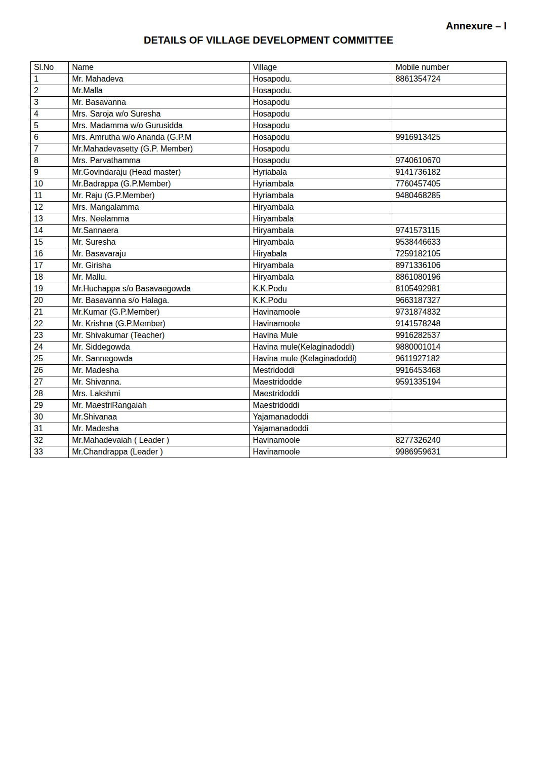Annexure – I
DETAILS OF VILLAGE DEVELOPMENT COMMITTEE
| Sl.No | Name | Village | Mobile number |
| --- | --- | --- | --- |
| 1 | Mr. Mahadeva | Hosapodu. | 8861354724 |
| 2 | Mr.Malla | Hosapodu. | |
| 3 | Mr. Basavanna | Hosapodu | |
| 4 | Mrs. Saroja w/o Suresha | Hosapodu | |
| 5 | Mrs. Madamma w/o Gurusidda | Hosapodu | |
| 6 | Mrs. Amrutha w/o Ananda (G.P.M | Hosapodu | 9916913425 |
| 7 | Mr.Mahadevasetty (G.P. Member) | Hosapodu | |
| 8 | Mrs. Parvathamma | Hosapodu | 9740610670 |
| 9 | Mr.Govindaraju (Head master) | Hyriabala | 9141736182 |
| 10 | Mr.Badrappa (G.P.Member) | Hyriambala | 7760457405 |
| 11 | Mr. Raju (G.P.Member) | Hyriambala | 9480468285 |
| 12 | Mrs. Mangalamma | Hiryambala | |
| 13 | Mrs. Neelamma | Hiryambala | |
| 14 | Mr.Sannaera | Hiryambala | 9741573115 |
| 15 | Mr. Suresha | Hiryambala | 9538446633 |
| 16 | Mr. Basavaraju | Hiryabala | 7259182105 |
| 17 | Mr. Girisha | Hiryambala | 8971336106 |
| 18 | Mr. Mallu. | Hiryambala | 8861080196 |
| 19 | Mr.Huchappa s/o Basavaegowda | K.K.Podu | 8105492981 |
| 20 | Mr. Basavanna s/o Halaga. | K.K.Podu | 9663187327 |
| 21 | Mr.Kumar (G.P.Member) | Havinamoole | 9731874832 |
| 22 | Mr. Krishna (G.P.Member) | Havinamoole | 9141578248 |
| 23 | Mr. Shivakumar (Teacher) | Havina Mule | 9916282537 |
| 24 | Mr. Siddegowda | Havina mule(Kelaginadoddi) | 9880001014 |
| 25 | Mr. Sannegowda | Havina mule (Kelaginadoddi) | 9611927182 |
| 26 | Mr. Madesha | Mestridoddi | 9916453468 |
| 27 | Mr. Shivanna. | Maestridodde | 9591335194 |
| 28 | Mrs. Lakshmi | Maestridoddi | |
| 29 | Mr. MaestriRangaiah | Maestridoddi | |
| 30 | Mr.Shivanaa | Yajamanadoddi | |
| 31 | Mr. Madesha | Yajamanadoddi | |
| 32 | Mr.Mahadevaiah ( Leader ) | Havinamoole | 8277326240 |
| 33 | Mr.Chandrappa (Leader ) | Havinamoole | 9986959631 |